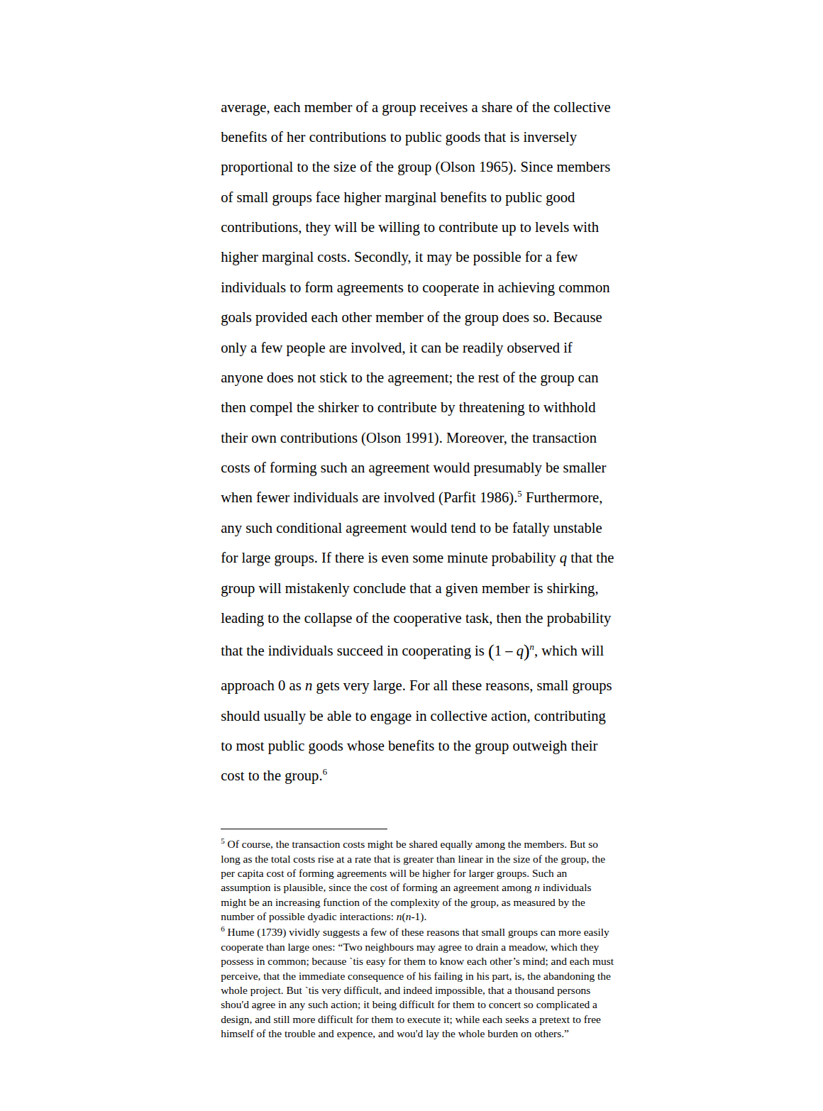average, each member of a group receives a share of the collective benefits of her contributions to public goods that is inversely proportional to the size of the group (Olson 1965). Since members of small groups face higher marginal benefits to public good contributions, they will be willing to contribute up to levels with higher marginal costs. Secondly, it may be possible for a few individuals to form agreements to cooperate in achieving common goals provided each other member of the group does so. Because only a few people are involved, it can be readily observed if anyone does not stick to the agreement; the rest of the group can then compel the shirker to contribute by threatening to withhold their own contributions (Olson 1991). Moreover, the transaction costs of forming such an agreement would presumably be smaller when fewer individuals are involved (Parfit 1986).5 Furthermore, any such conditional agreement would tend to be fatally unstable for large groups. If there is even some minute probability q that the group will mistakenly conclude that a given member is shirking, leading to the collapse of the cooperative task, then the probability that the individuals succeed in cooperating is (1 – q)n, which will approach 0 as n gets very large. For all these reasons, small groups should usually be able to engage in collective action, contributing to most public goods whose benefits to the group outweigh their cost to the group.6
5 Of course, the transaction costs might be shared equally among the members. But so long as the total costs rise at a rate that is greater than linear in the size of the group, the per capita cost of forming agreements will be higher for larger groups. Such an assumption is plausible, since the cost of forming an agreement among n individuals might be an increasing function of the complexity of the group, as measured by the number of possible dyadic interactions: n(n-1).
6 Hume (1739) vividly suggests a few of these reasons that small groups can more easily cooperate than large ones: “Two neighbours may agree to drain a meadow, which they possess in common; because `tis easy for them to know each other’s mind; and each must perceive, that the immediate consequence of his failing in his part, is, the abandoning the whole project. But `tis very difficult, and indeed impossible, that a thousand persons shou'd agree in any such action; it being difficult for them to concert so complicated a design, and still more difficult for them to execute it; while each seeks a pretext to free himself of the trouble and expence, and wou'd lay the whole burden on others.”